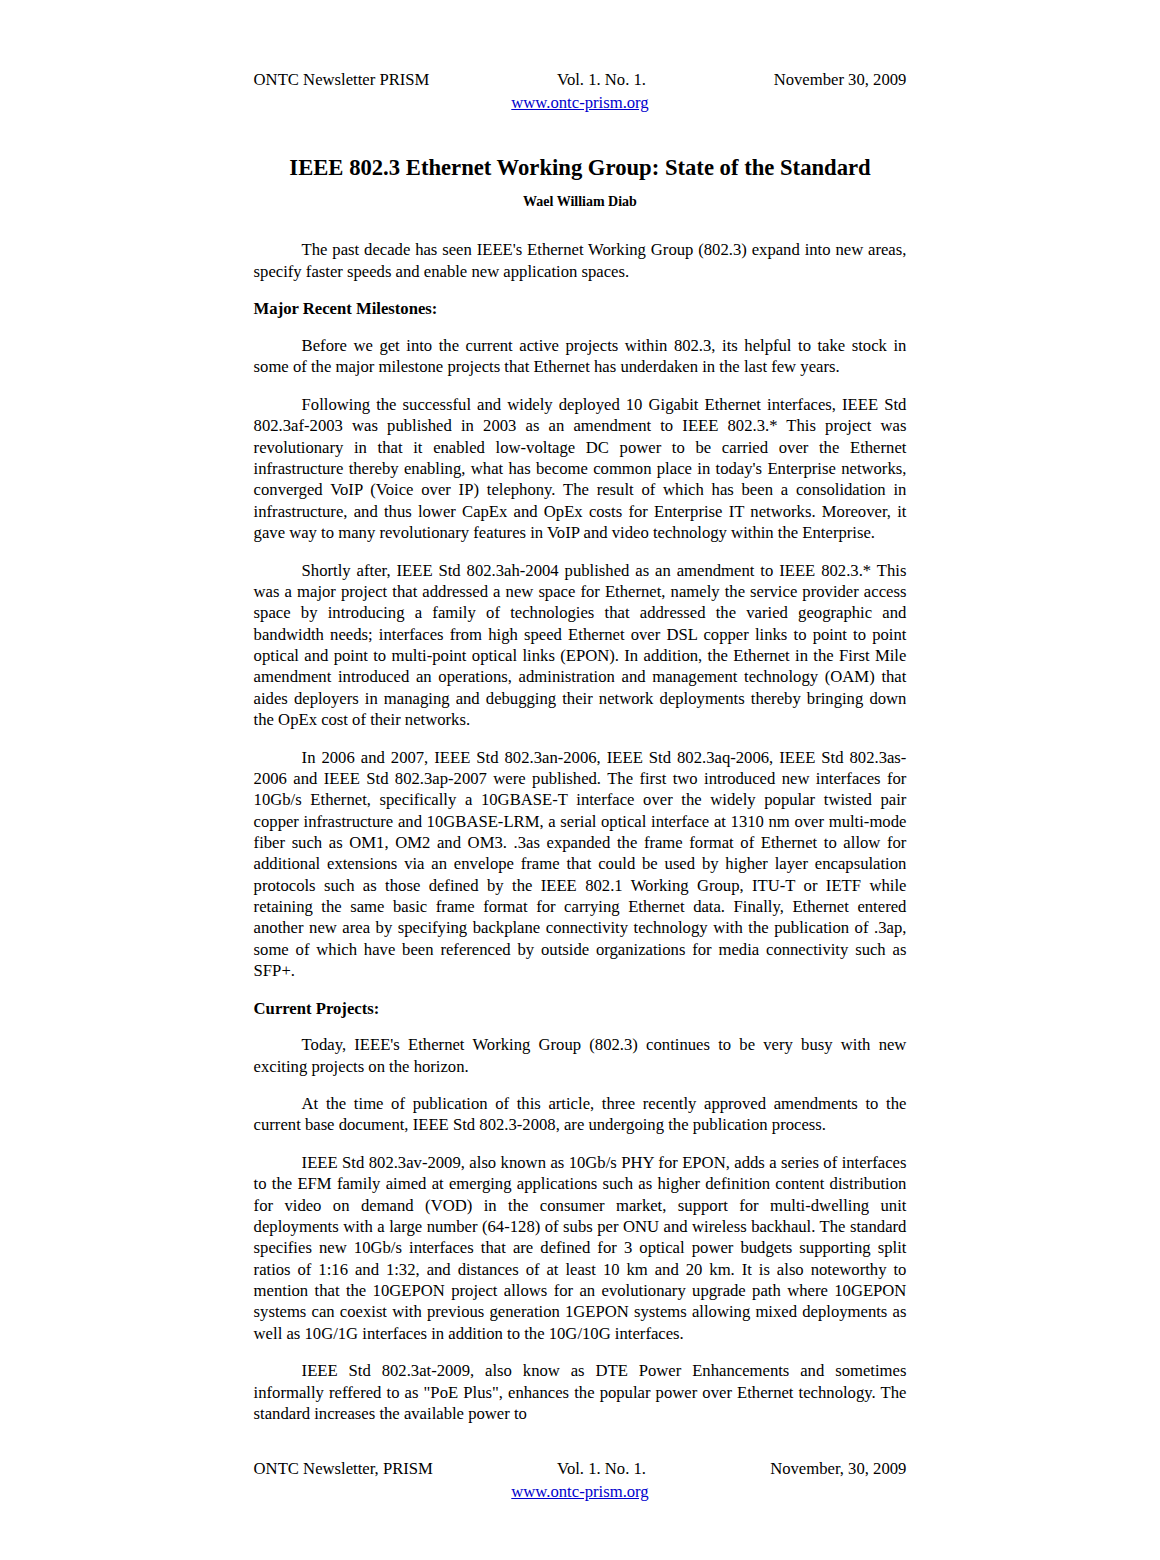ONTC Newsletter PRISM
Vol. 1. No. 1.
November 30, 2009
www.ontc-prism.org
IEEE 802.3 Ethernet Working Group: State of the Standard
Wael William Diab
The past decade has seen IEEE's Ethernet Working Group (802.3) expand into new areas, specify faster speeds and enable new application spaces.
Major Recent Milestones:
Before we get into the current active projects within 802.3, its helpful to take stock in some of the major milestone projects that Ethernet has underdaken in the last few years.
Following the successful and widely deployed 10 Gigabit Ethernet interfaces, IEEE Std 802.3af-2003 was published in 2003 as an amendment to IEEE 802.3.* This project was revolutionary in that it enabled low-voltage DC power to be carried over the Ethernet infrastructure thereby enabling, what has become common place in today's Enterprise networks, converged VoIP (Voice over IP) telephony. The result of which has been a consolidation in infrastructure, and thus lower CapEx and OpEx costs for Enterprise IT networks. Moreover, it gave way to many revolutionary features in VoIP and video technology within the Enterprise.
Shortly after, IEEE Std 802.3ah-2004 published as an amendment to IEEE 802.3.* This was a major project that addressed a new space for Ethernet, namely the service provider access space by introducing a family of technologies that addressed the varied geographic and bandwidth needs; interfaces from high speed Ethernet over DSL copper links to point to point optical and point to multi-point optical links (EPON). In addition, the Ethernet in the First Mile amendment introduced an operations, administration and management technology (OAM) that aides deployers in managing and debugging their network deployments thereby bringing down the OpEx cost of their networks.
In 2006 and 2007, IEEE Std 802.3an-2006, IEEE Std 802.3aq-2006, IEEE Std 802.3as-2006 and IEEE Std 802.3ap-2007 were published. The first two introduced new interfaces for 10Gb/s Ethernet, specifically a 10GBASE-T interface over the widely popular twisted pair copper infrastructure and 10GBASE-LRM, a serial optical interface at 1310 nm over multi-mode fiber such as OM1, OM2 and OM3. .3as expanded the frame format of Ethernet to allow for additional extensions via an envelope frame that could be used by higher layer encapsulation protocols such as those defined by the IEEE 802.1 Working Group, ITU-T or IETF while retaining the same basic frame format for carrying Ethernet data. Finally, Ethernet entered another new area by specifying backplane connectivity technology with the publication of .3ap, some of which have been referenced by outside organizations for media connectivity such as SFP+.
Current Projects:
Today, IEEE's Ethernet Working Group (802.3) continues to be very busy with new exciting projects on the horizon.
At the time of publication of this article, three recently approved amendments to the current base document, IEEE Std 802.3-2008, are undergoing the publication process.
IEEE Std 802.3av-2009, also known as 10Gb/s PHY for EPON, adds a series of interfaces to the EFM family aimed at emerging applications such as higher definition content distribution for video on demand (VOD) in the consumer market, support for multi-dwelling unit deployments with a large number (64-128) of subs per ONU and wireless backhaul. The standard specifies new 10Gb/s interfaces that are defined for 3 optical power budgets supporting split ratios of 1:16 and 1:32, and distances of at least 10 km and 20 km. It is also noteworthy to mention that the 10GEPON project allows for an evolutionary upgrade path where 10GEPON systems can coexist with previous generation 1GEPON systems allowing mixed deployments as well as 10G/1G interfaces in addition to the 10G/10G interfaces.
IEEE Std 802.3at-2009, also know as DTE Power Enhancements and sometimes informally reffered to as "PoE Plus", enhances the popular power over Ethernet technology. The standard increases the available power to
ONTC Newsletter, PRISM
Vol. 1. No. 1.
November, 30, 2009
www.ontc-prism.org